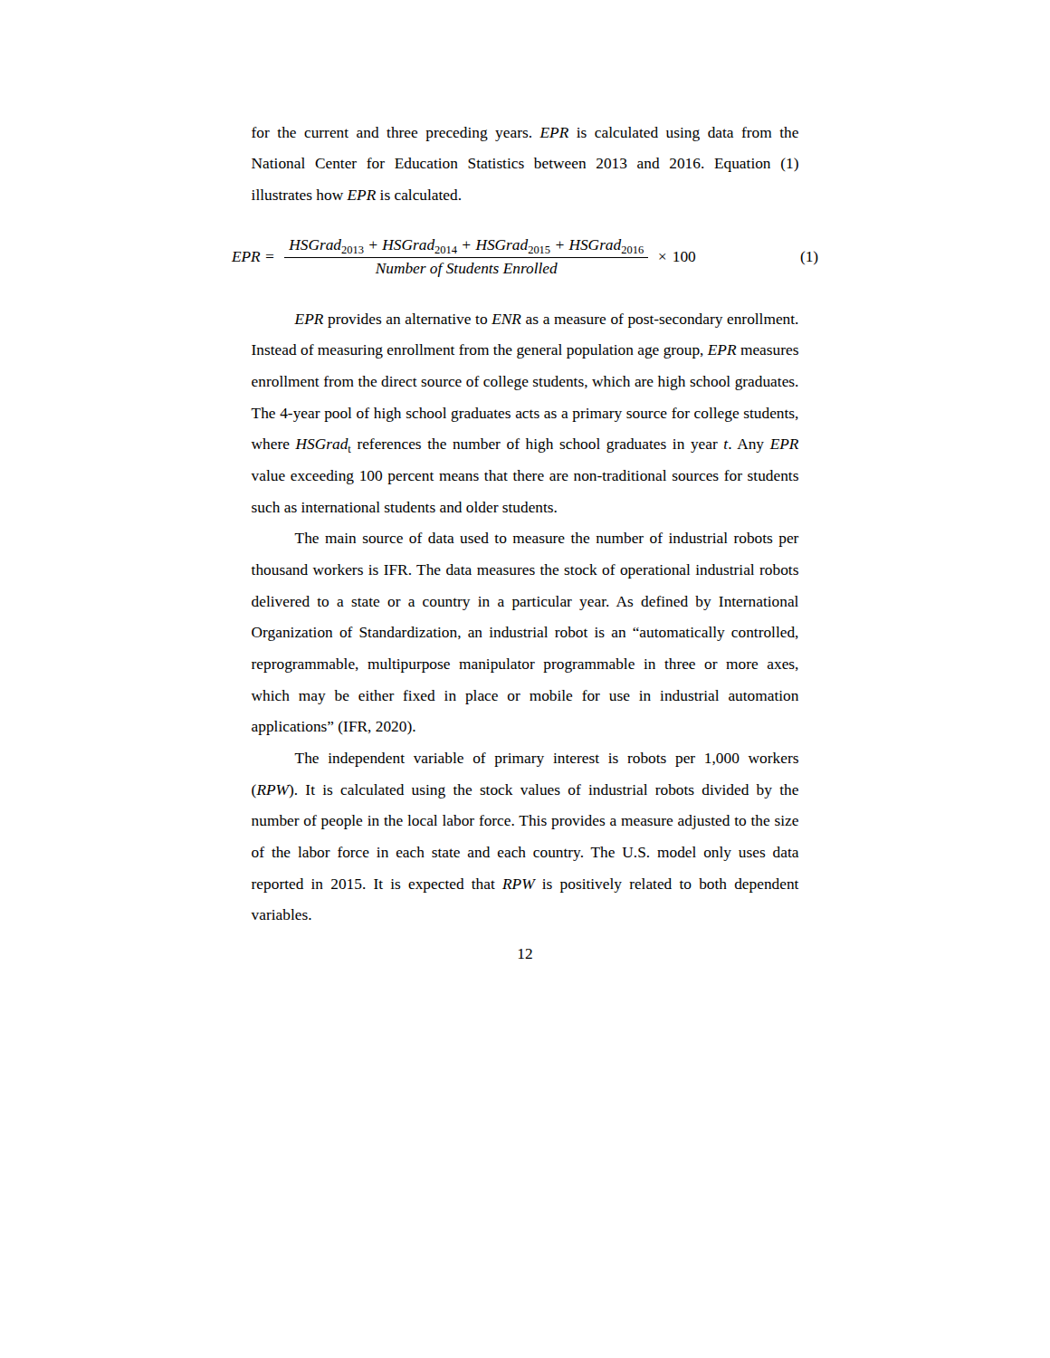for the current and three preceding years. EPR is calculated using data from the National Center for Education Statistics between 2013 and 2016. Equation (1) illustrates how EPR is calculated.
EPR = HSGrad2013 + HSGrad2014 + HSGrad2015 + HSGrad2016 Number of Students Enrolled × 100 (1)
EPR provides an alternative to ENR as a measure of post-secondary enrollment. Instead of measuring enrollment from the general population age group, EPR measures enrollment from the direct source of college students, which are high school graduates. The 4-year pool of high school graduates acts as a primary source for college students, where HSGradt references the number of high school graduates in year t. Any EPR value exceeding 100 percent means that there are non-traditional sources for students such as international students and older students.
The main source of data used to measure the number of industrial robots per thousand workers is IFR. The data measures the stock of operational industrial robots delivered to a state or a country in a particular year. As defined by International Organization of Standardization, an industrial robot is an “automatically controlled, reprogrammable, multipurpose manipulator programmable in three or more axes, which may be either fixed in place or mobile for use in industrial automation applications” (IFR, 2020).
The independent variable of primary interest is robots per 1,000 workers (RPW). It is calculated using the stock values of industrial robots divided by the number of people in the local labor force. This provides a measure adjusted to the size of the labor force in each state and each country. The U.S. model only uses data reported in 2015. It is expected that RPW is positively related to both dependent variables.
12